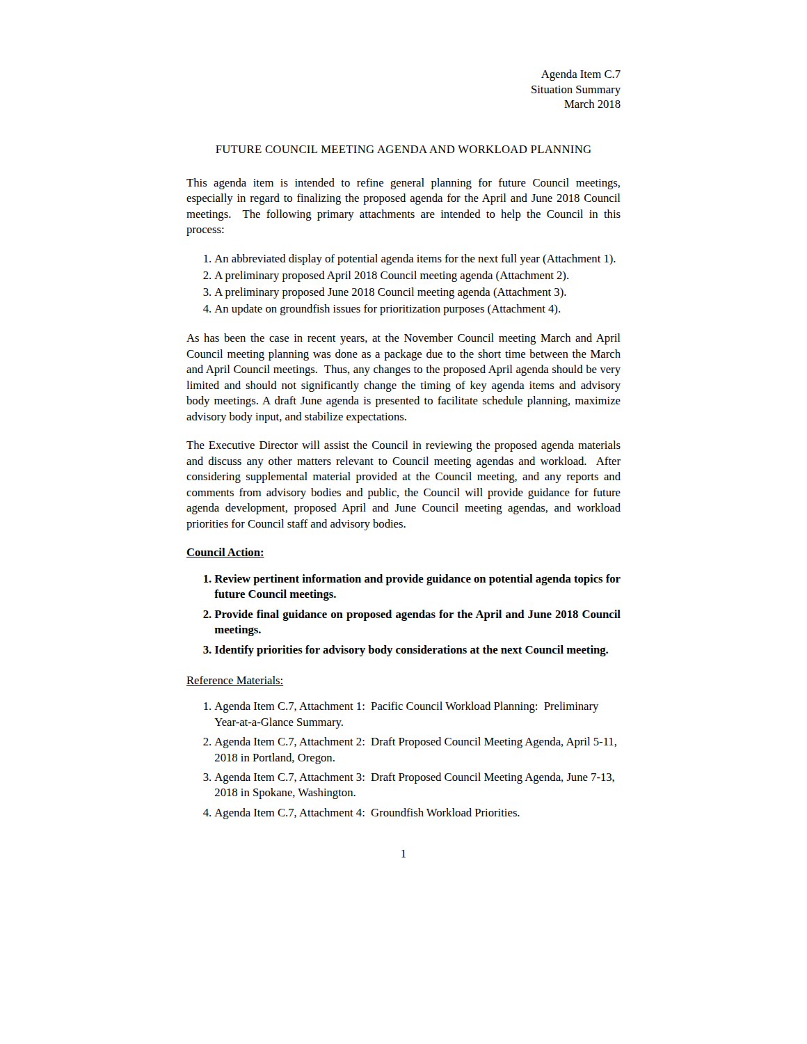Agenda Item C.7
Situation Summary
March 2018
FUTURE COUNCIL MEETING AGENDA AND WORKLOAD PLANNING
This agenda item is intended to refine general planning for future Council meetings, especially in regard to finalizing the proposed agenda for the April and June 2018 Council meetings. The following primary attachments are intended to help the Council in this process:
An abbreviated display of potential agenda items for the next full year (Attachment 1).
A preliminary proposed April 2018 Council meeting agenda (Attachment 2).
A preliminary proposed June 2018 Council meeting agenda (Attachment 3).
An update on groundfish issues for prioritization purposes (Attachment 4).
As has been the case in recent years, at the November Council meeting March and April Council meeting planning was done as a package due to the short time between the March and April Council meetings. Thus, any changes to the proposed April agenda should be very limited and should not significantly change the timing of key agenda items and advisory body meetings. A draft June agenda is presented to facilitate schedule planning, maximize advisory body input, and stabilize expectations.
The Executive Director will assist the Council in reviewing the proposed agenda materials and discuss any other matters relevant to Council meeting agendas and workload. After considering supplemental material provided at the Council meeting, and any reports and comments from advisory bodies and public, the Council will provide guidance for future agenda development, proposed April and June Council meeting agendas, and workload priorities for Council staff and advisory bodies.
Council Action:
Review pertinent information and provide guidance on potential agenda topics for future Council meetings.
Provide final guidance on proposed agendas for the April and June 2018 Council meetings.
Identify priorities for advisory body considerations at the next Council meeting.
Reference Materials:
Agenda Item C.7, Attachment 1: Pacific Council Workload Planning: Preliminary Year-at-a-Glance Summary.
Agenda Item C.7, Attachment 2: Draft Proposed Council Meeting Agenda, April 5-11, 2018 in Portland, Oregon.
Agenda Item C.7, Attachment 3: Draft Proposed Council Meeting Agenda, June 7-13, 2018 in Spokane, Washington.
Agenda Item C.7, Attachment 4: Groundfish Workload Priorities.
1